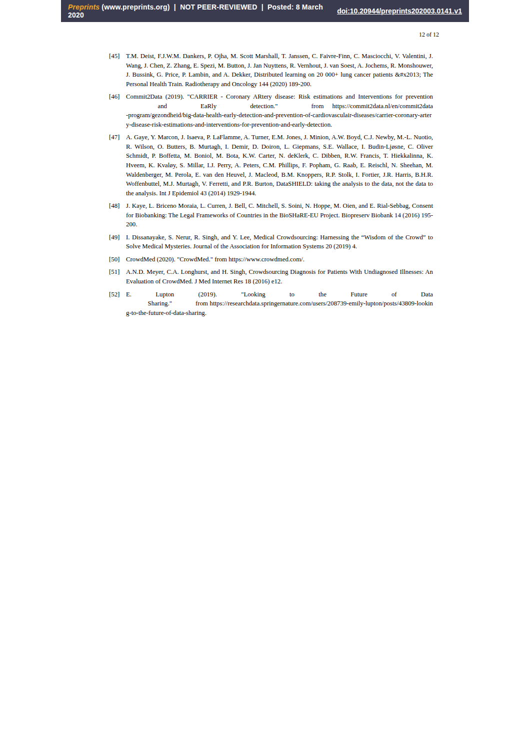Preprints (www.preprints.org) | NOT PEER-REVIEWED | Posted: 8 March 2020
doi:10.20944/preprints202003.0141.v1
12 of 12
[45]
T.M. Deist, F.J.W.M. Dankers, P. Ojha, M. Scott Marshall, T. Janssen, C. Faivre-Finn, C. Masciocchi, V. Valentini, J. Wang, J. Chen, Z. Zhang, E. Spezi, M. Button, J. Jan Nuyttens, R. Vernhout, J. van Soest, A. Jochems, R. Monshouwer, J. Bussink, G. Price, P. Lambin, and A. Dekker, Distributed learning on 20 000+ lung cancer patients &#x2013; The Personal Health Train. Radiotherapy and Oncology 144 (2020) 189-200.
[46]
Commit2Data (2019). "CARRIER - Coronary ARtery disease: Risk estimations and Interventions for prevention and EaRly detection." from https://commit2data.nl/en/commit2data-program/gezondheid/big-data-health-early-detection-and-prevention-of-cardiovasculair-diseases/carrier-coronary-artery-disease-risk-estimations-and-interventions-for-prevention-and-early-detection.
[47]
A. Gaye, Y. Marcon, J. Isaeva, P. LaFlamme, A. Turner, E.M. Jones, J. Minion, A.W. Boyd, C.J. Newby, M.-L. Nuotio, R. Wilson, O. Butters, B. Murtagh, I. Demir, D. Doiron, L. Giepmans, S.E. Wallace, I. Budin-Ljøsne, C. Oliver Schmidt, P. Boffetta, M. Boniol, M. Bota, K.W. Carter, N. deKlerk, C. Dibben, R.W. Francis, T. Hiekkalinna, K. Hveem, K. Kvaløy, S. Millar, I.J. Perry, A. Peters, C.M. Phillips, F. Popham, G. Raab, E. Reischl, N. Sheehan, M. Waldenberger, M. Perola, E. van den Heuvel, J. Macleod, B.M. Knoppers, R.P. Stolk, I. Fortier, J.R. Harris, B.H.R. Woffenbuttel, M.J. Murtagh, V. Ferretti, and P.R. Burton, DataSHIELD: taking the analysis to the data, not the data to the analysis. Int J Epidemiol 43 (2014) 1929-1944.
[48]
J. Kaye, L. Briceno Moraia, L. Curren, J. Bell, C. Mitchell, S. Soini, N. Hoppe, M. Oien, and E. Rial-Sebbag, Consent for Biobanking: The Legal Frameworks of Countries in the BioSHaRE-EU Project. Biopreserv Biobank 14 (2016) 195-200.
[49]
I. Dissanayake, S. Nerur, R. Singh, and Y. Lee, Medical Crowdsourcing: Harnessing the “Wisdom of the Crowd” to Solve Medical Mysteries. Journal of the Association for Information Systems 20 (2019) 4.
[50]
CrowdMed (2020). "CrowdMed." from https://www.crowdmed.com/.
[51]
A.N.D. Meyer, C.A. Longhurst, and H. Singh, Crowdsourcing Diagnosis for Patients With Undiagnosed Illnesses: An Evaluation of CrowdMed. J Med Internet Res 18 (2016) e12.
[52]
E. Lupton (2019). "Looking to the Future of Data Sharing." from https://researchdata.springernature.com/users/208739-emily-lupton/posts/43809-looking-to-the-future-of-data-sharing.